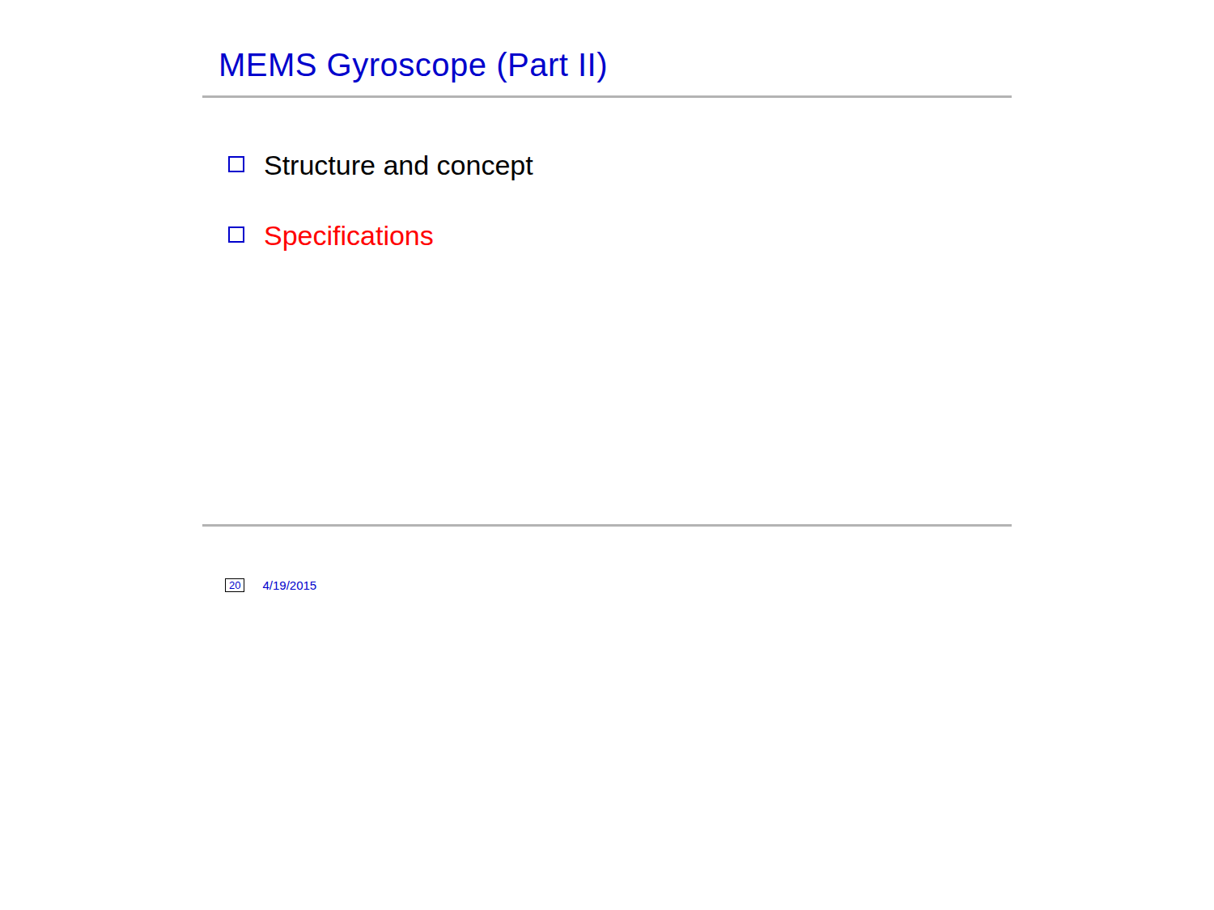MEMS Gyroscope (Part II)
Structure and concept
Specifications
20 4/19/2015